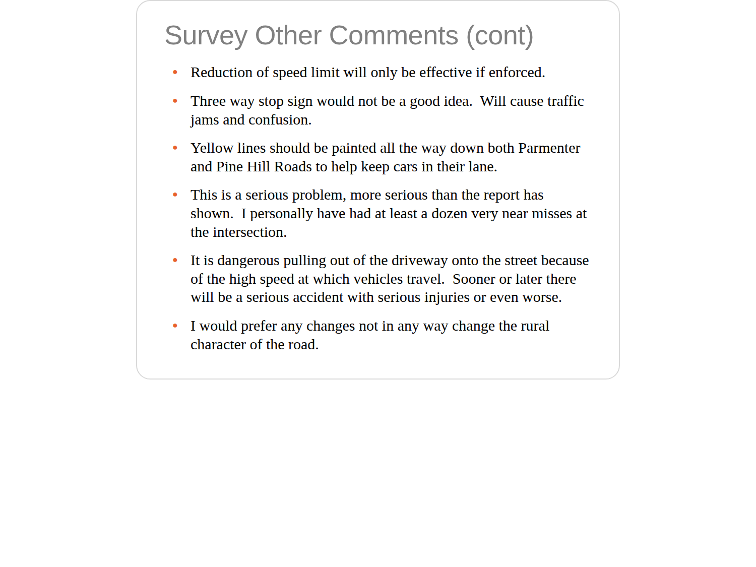Survey Other Comments (cont)
Reduction of speed limit will only be effective if enforced.
Three way stop sign would not be a good idea. Will cause traffic jams and confusion.
Yellow lines should be painted all the way down both Parmenter and Pine Hill Roads to help keep cars in their lane.
This is a serious problem, more serious than the report has shown. I personally have had at least a dozen very near misses at the intersection.
It is dangerous pulling out of the driveway onto the street because of the high speed at which vehicles travel. Sooner or later there will be a serious accident with serious injuries or even worse.
I would prefer any changes not in any way change the rural character of the road.